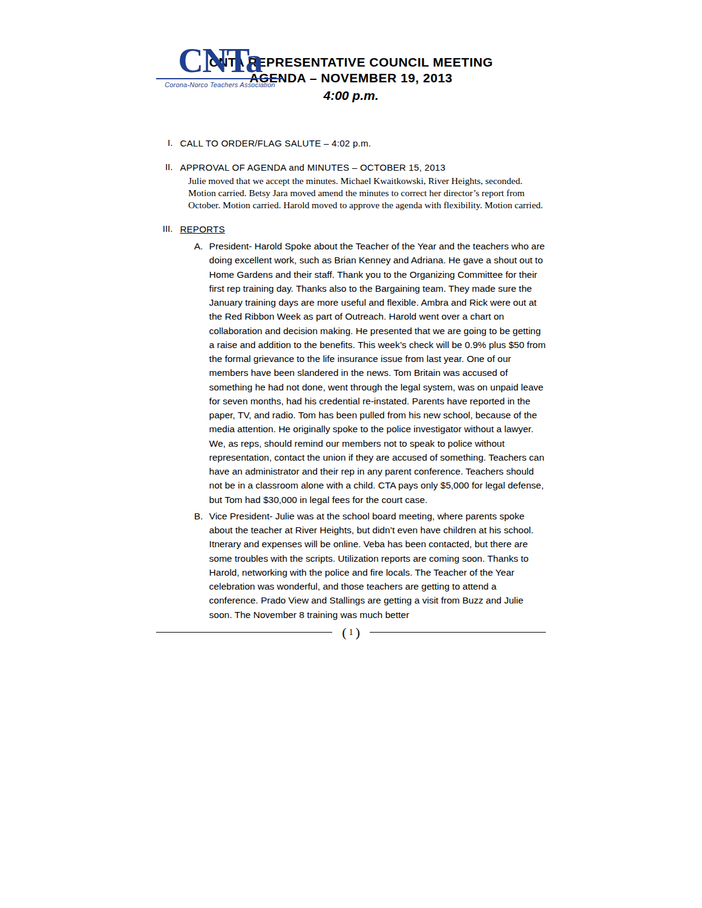CNTa
Corona-Norco Teachers Association
CNTA REPRESENTATIVE COUNCIL MEETING
AGENDA – NOVEMBER 19, 2013
4:00 p.m.
I. CALL TO ORDER/FLAG SALUTE – 4:02 p.m.
II. APPROVAL OF AGENDA and MINUTES – OCTOBER 15, 2013
Julie moved that we accept the minutes. Michael Kwaitkowski, River Heights, seconded. Motion carried. Betsy Jara moved amend the minutes to correct her director’s report from October. Motion carried. Harold moved to approve the agenda with flexibility. Motion carried.
III. REPORTS
A. President- Harold Spoke about the Teacher of the Year and the teachers who are doing excellent work, such as Brian Kenney and Adriana. He gave a shout out to Home Gardens and their staff. Thank you to the Organizing Committee for their first rep training day. Thanks also to the Bargaining team. They made sure the January training days are more useful and flexible. Ambra and Rick were out at the Red Ribbon Week as part of Outreach. Harold went over a chart on collaboration and decision making. He presented that we are going to be getting a raise and addition to the benefits. This week’s check will be 0.9% plus $50 from the formal grievance to the life insurance issue from last year. One of our members have been slandered in the news. Tom Britain was accused of something he had not done, went through the legal system, was on unpaid leave for seven months, had his credential re-instated. Parents have reported in the paper, TV, and radio. Tom has been pulled from his new school, because of the media attention. He originally spoke to the police investigator without a lawyer. We, as reps, should remind our members not to speak to police without representation, contact the union if they are accused of something. Teachers can have an administrator and their rep in any parent conference. Teachers should not be in a classroom alone with a child. CTA pays only $5,000 for legal defense, but Tom had $30,000 in legal fees for the court case.
B. Vice President- Julie was at the school board meeting, where parents spoke about the teacher at River Heights, but didn’t even have children at his school. Itnerary and expenses will be online. Veba has been contacted, but there are some troubles with the scripts. Utilization reports are coming soon. Thanks to Harold, networking with the police and fire locals. The Teacher of the Year celebration was wonderful, and those teachers are getting to attend a conference. Prado View and Stallings are getting a visit from Buzz and Julie soon. The November 8 training was much better
1